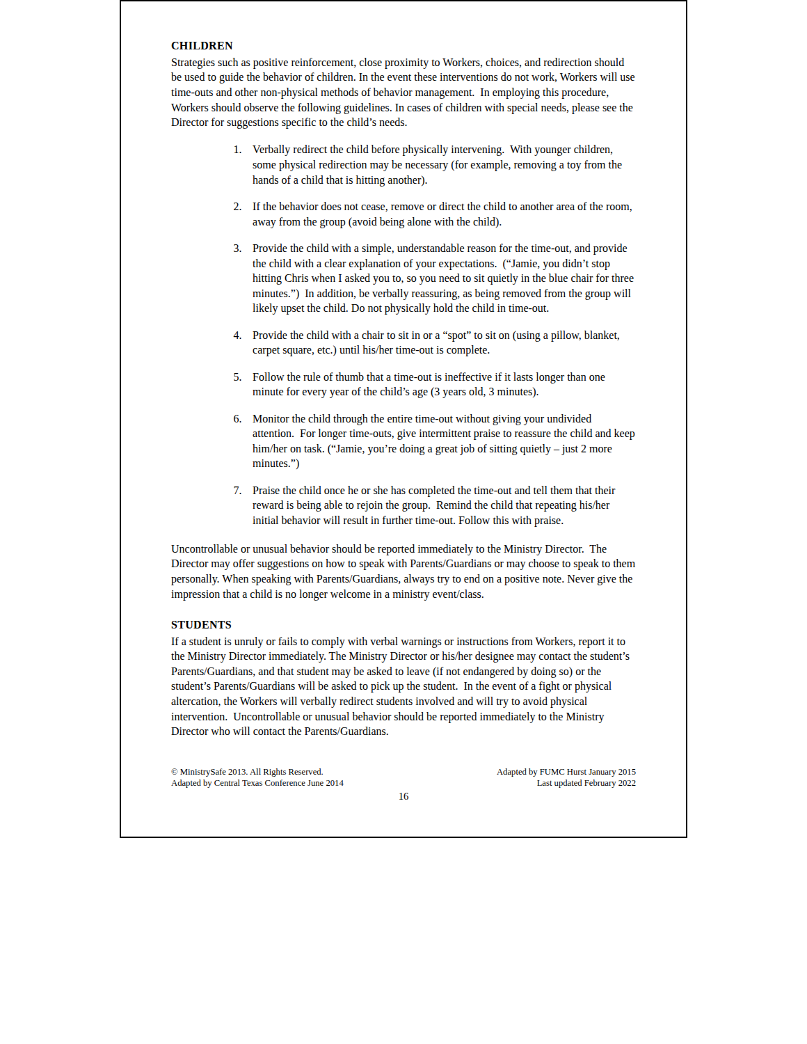Children
Strategies such as positive reinforcement, close proximity to Workers, choices, and redirection should be used to guide the behavior of children. In the event these interventions do not work, Workers will use time-outs and other non-physical methods of behavior management. In employing this procedure, Workers should observe the following guidelines. In cases of children with special needs, please see the Director for suggestions specific to the child’s needs.
Verbally redirect the child before physically intervening. With younger children, some physical redirection may be necessary (for example, removing a toy from the hands of a child that is hitting another).
If the behavior does not cease, remove or direct the child to another area of the room, away from the group (avoid being alone with the child).
Provide the child with a simple, understandable reason for the time-out, and provide the child with a clear explanation of your expectations. (“Jamie, you didn’t stop hitting Chris when I asked you to, so you need to sit quietly in the blue chair for three minutes.”) In addition, be verbally reassuring, as being removed from the group will likely upset the child. Do not physically hold the child in time-out.
Provide the child with a chair to sit in or a “spot” to sit on (using a pillow, blanket, carpet square, etc.) until his/her time-out is complete.
Follow the rule of thumb that a time-out is ineffective if it lasts longer than one minute for every year of the child’s age (3 years old, 3 minutes).
Monitor the child through the entire time-out without giving your undivided attention. For longer time-outs, give intermittent praise to reassure the child and keep him/her on task. (“Jamie, you’re doing a great job of sitting quietly – just 2 more minutes.”)
Praise the child once he or she has completed the time-out and tell them that their reward is being able to rejoin the group. Remind the child that repeating his/her initial behavior will result in further time-out. Follow this with praise.
Uncontrollable or unusual behavior should be reported immediately to the Ministry Director. The Director may offer suggestions on how to speak with Parents/Guardians or may choose to speak to them personally. When speaking with Parents/Guardians, always try to end on a positive note. Never give the impression that a child is no longer welcome in a ministry event/class.
Students
If a student is unruly or fails to comply with verbal warnings or instructions from Workers, report it to the Ministry Director immediately. The Ministry Director or his/her designee may contact the student’s Parents/Guardians, and that student may be asked to leave (if not endangered by doing so) or the student’s Parents/Guardians will be asked to pick up the student. In the event of a fight or physical altercation, the Workers will verbally redirect students involved and will try to avoid physical intervention. Uncontrollable or unusual behavior should be reported immediately to the Ministry Director who will contact the Parents/Guardians.
© MinistrySafe 2013. All Rights Reserved.
Adapted by Central Texas Conference June 2014
Adapted by FUMC Hurst January 2015
Last updated February 2022
16